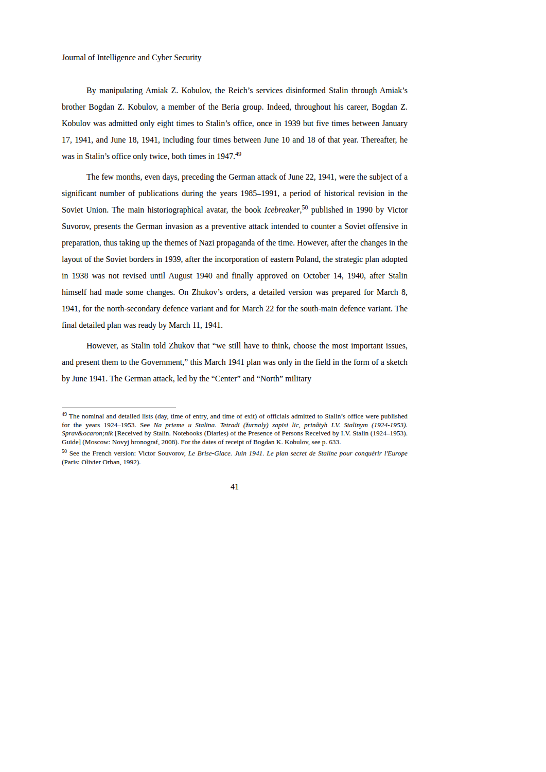Journal of Intelligence and Cyber Security
By manipulating Amiak Z. Kobulov, the Reich’s services disinformed Stalin through Amiak’s brother Bogdan Z. Kobulov, a member of the Beria group. Indeed, throughout his career, Bogdan Z. Kobulov was admitted only eight times to Stalin’s office, once in 1939 but five times between January 17, 1941, and June 18, 1941, including four times between June 10 and 18 of that year. Thereafter, he was in Stalin’s office only twice, both times in 1947.49
The few months, even days, preceding the German attack of June 22, 1941, were the subject of a significant number of publications during the years 1985–1991, a period of historical revision in the Soviet Union. The main historiographical avatar, the book Icebreaker,50 published in 1990 by Victor Suvorov, presents the German invasion as a preventive attack intended to counter a Soviet offensive in preparation, thus taking up the themes of Nazi propaganda of the time. However, after the changes in the layout of the Soviet borders in 1939, after the incorporation of eastern Poland, the strategic plan adopted in 1938 was not revised until August 1940 and finally approved on October 14, 1940, after Stalin himself had made some changes. On Zhukov’s orders, a detailed version was prepared for March 8, 1941, for the north-secondary defence variant and for March 22 for the south-main defence variant. The final detailed plan was ready by March 11, 1941.
However, as Stalin told Zhukov that “we still have to think, choose the most important issues, and present them to the Government,” this March 1941 plan was only in the field in the form of a sketch by June 1941. The German attack, led by the “Center” and “North” military
49 The nominal and detailed lists (day, time of entry, and time of exit) of officials admitted to Stalin’s office were published for the years 1924–1953. See Na prieme u Stalina. Tetradi (žurnaly) zapisi lic, prinâtyh I.V. Stalinym (1924-1953). Sprav&ocaron;nik [Received by Stalin. Notebooks (Diaries) of the Presence of Persons Received by I.V. Stalin (1924–1953). Guide] (Moscow: Novyj hronograf, 2008). For the dates of receipt of Bogdan K. Kobulov, see p. 633.
50 See the French version: Victor Souvorov, Le Brise-Glace. Juin 1941. Le plan secret de Staline pour conquérir l'Europe (Paris: Olivier Orban, 1992).
41